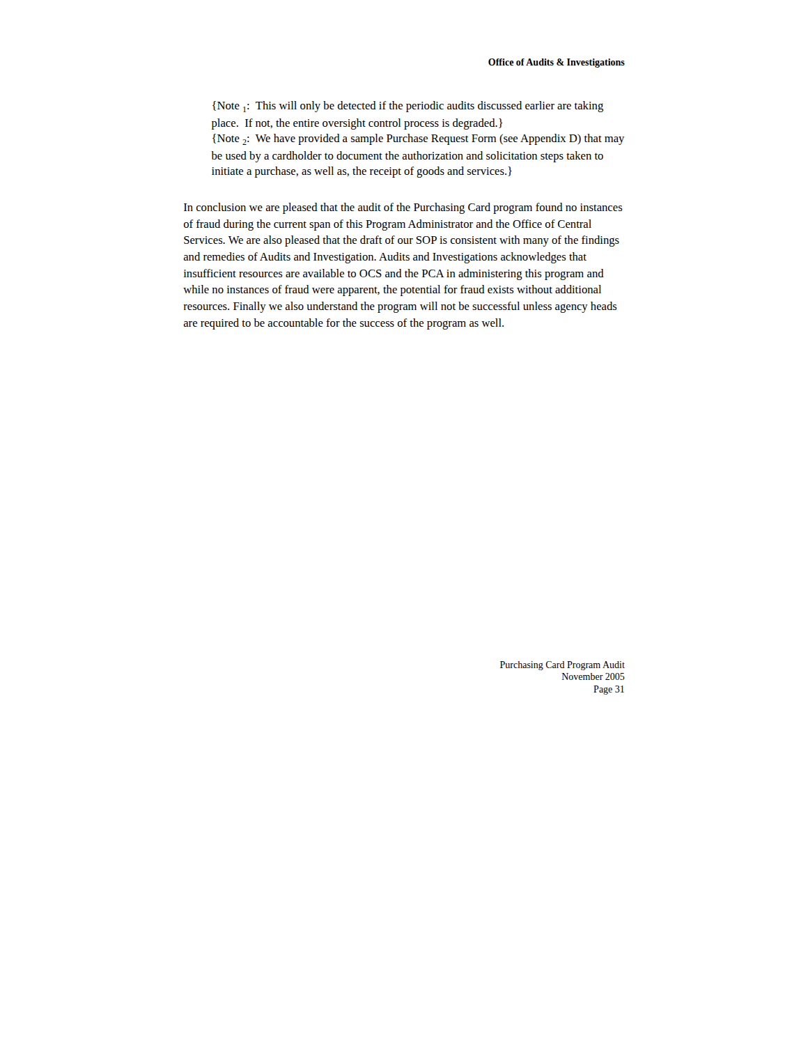Office of Audits & Investigations
{Note 1: This will only be detected if the periodic audits discussed earlier are taking place. If not, the entire oversight control process is degraded.}
{Note 2: We have provided a sample Purchase Request Form (see Appendix D) that may be used by a cardholder to document the authorization and solicitation steps taken to initiate a purchase, as well as, the receipt of goods and services.}
In conclusion we are pleased that the audit of the Purchasing Card program found no instances of fraud during the current span of this Program Administrator and the Office of Central Services. We are also pleased that the draft of our SOP is consistent with many of the findings and remedies of Audits and Investigation. Audits and Investigations acknowledges that insufficient resources are available to OCS and the PCA in administering this program and while no instances of fraud were apparent, the potential for fraud exists without additional resources. Finally we also understand the program will not be successful unless agency heads are required to be accountable for the success of the program as well.
Purchasing Card Program Audit
November 2005
Page 31